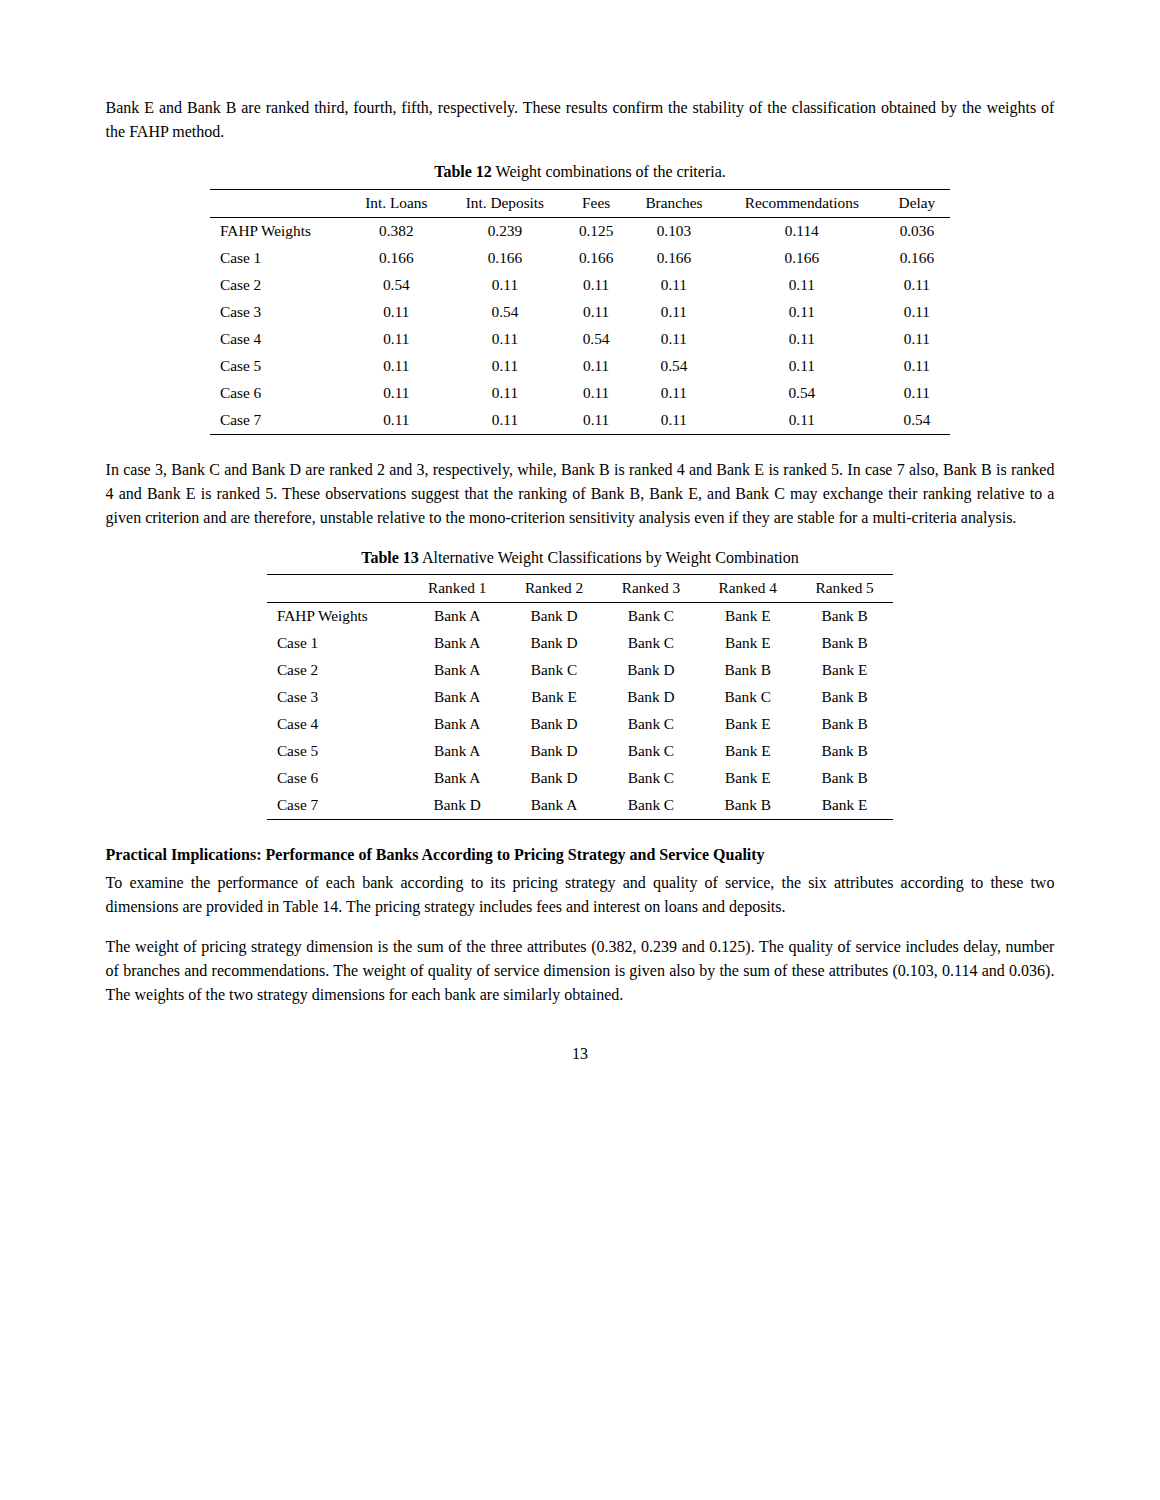Bank E and Bank B are ranked third, fourth, fifth, respectively. These results confirm the stability of the classification obtained by the weights of the FAHP method.
Table 12 Weight combinations of the criteria.
| | Int. Loans | Int. Deposits | Fees | Branches | Recommendations | Delay |
| --- | --- | --- | --- | --- | --- | --- |
| FAHP Weights | 0.382 | 0.239 | 0.125 | 0.103 | 0.114 | 0.036 |
| Case 1 | 0.166 | 0.166 | 0.166 | 0.166 | 0.166 | 0.166 |
| Case 2 | 0.54 | 0.11 | 0.11 | 0.11 | 0.11 | 0.11 |
| Case 3 | 0.11 | 0.54 | 0.11 | 0.11 | 0.11 | 0.11 |
| Case 4 | 0.11 | 0.11 | 0.54 | 0.11 | 0.11 | 0.11 |
| Case 5 | 0.11 | 0.11 | 0.11 | 0.54 | 0.11 | 0.11 |
| Case 6 | 0.11 | 0.11 | 0.11 | 0.11 | 0.54 | 0.11 |
| Case 7 | 0.11 | 0.11 | 0.11 | 0.11 | 0.11 | 0.54 |
In case 3, Bank C and Bank D are ranked 2 and 3, respectively, while, Bank B is ranked 4 and Bank E is ranked 5. In case 7 also, Bank B is ranked 4 and Bank E is ranked 5. These observations suggest that the ranking of Bank B, Bank E, and Bank C may exchange their ranking relative to a given criterion and are therefore, unstable relative to the mono-criterion sensitivity analysis even if they are stable for a multi-criteria analysis.
Table 13 Alternative Weight Classifications by Weight Combination
| | Ranked 1 | Ranked 2 | Ranked 3 | Ranked 4 | Ranked 5 |
| --- | --- | --- | --- | --- | --- |
| FAHP Weights | Bank A | Bank D | Bank C | Bank E | Bank B |
| Case 1 | Bank A | Bank D | Bank C | Bank E | Bank B |
| Case 2 | Bank A | Bank C | Bank D | Bank B | Bank E |
| Case 3 | Bank A | Bank E | Bank D | Bank C | Bank B |
| Case 4 | Bank A | Bank D | Bank C | Bank E | Bank B |
| Case 5 | Bank A | Bank D | Bank C | Bank E | Bank B |
| Case 6 | Bank A | Bank D | Bank C | Bank E | Bank B |
| Case 7 | Bank D | Bank A | Bank C | Bank B | Bank E |
Practical Implications: Performance of Banks According to Pricing Strategy and Service Quality
To examine the performance of each bank according to its pricing strategy and quality of service, the six attributes according to these two dimensions are provided in Table 14. The pricing strategy includes fees and interest on loans and deposits.
The weight of pricing strategy dimension is the sum of the three attributes (0.382, 0.239 and 0.125). The quality of service includes delay, number of branches and recommendations. The weight of quality of service dimension is given also by the sum of these attributes (0.103, 0.114 and 0.036). The weights of the two strategy dimensions for each bank are similarly obtained.
13